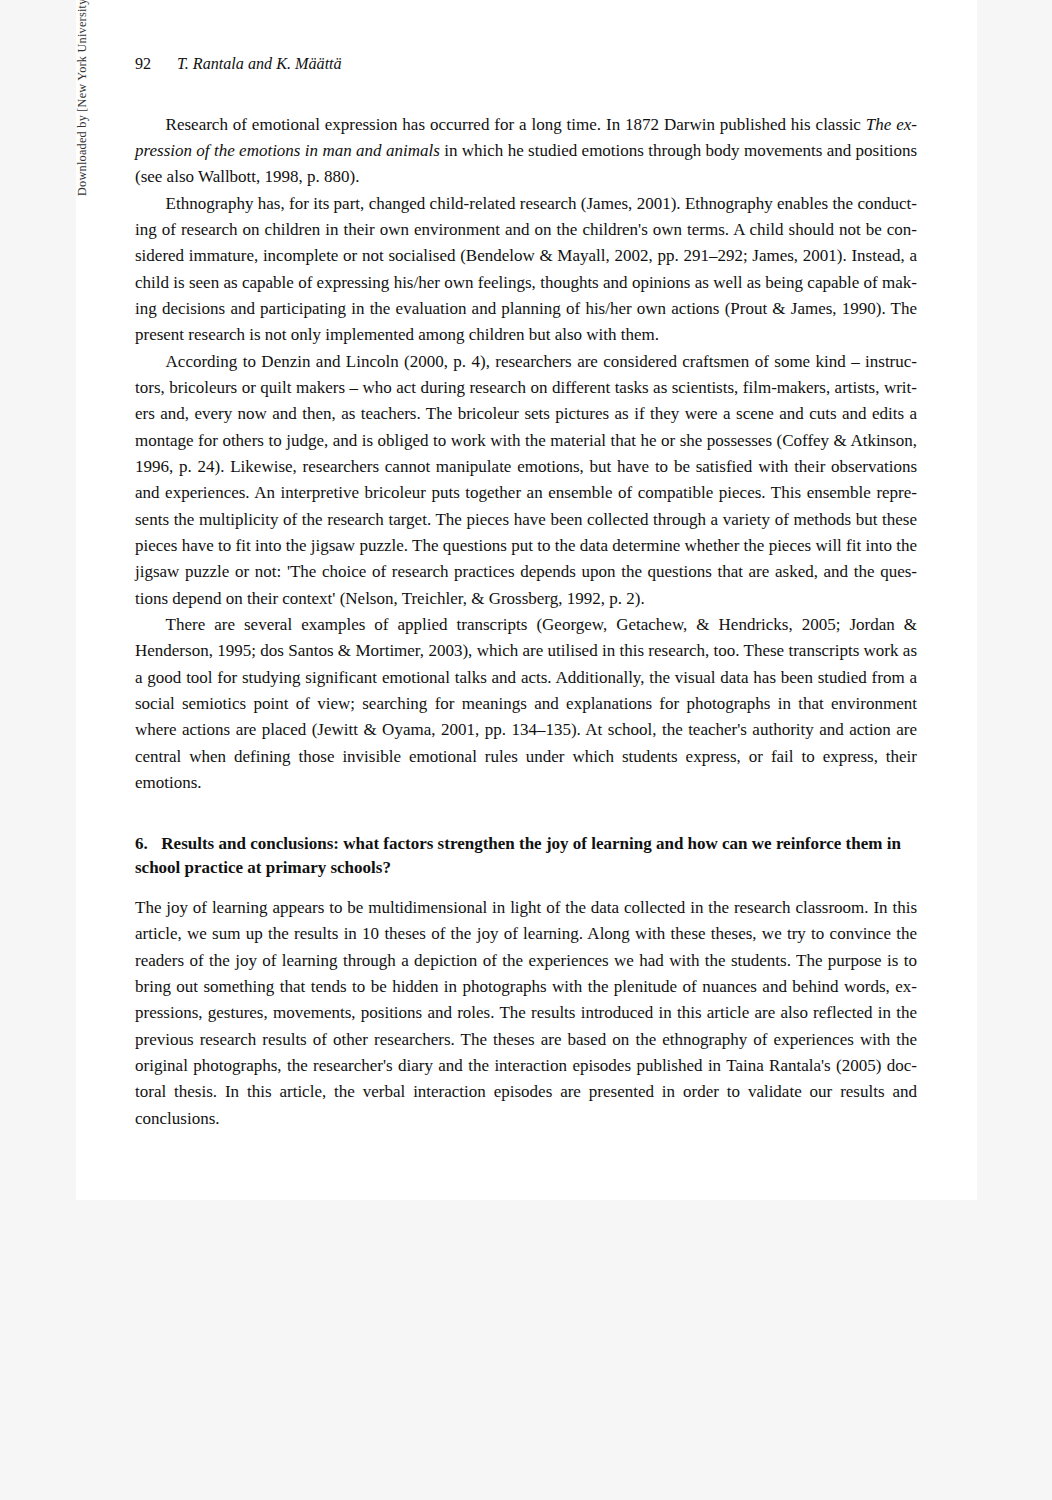Downloaded by [New York University] at 07:48 17 August 2012
92 T. Rantala and K. Määttä
Research of emotional expression has occurred for a long time. In 1872 Darwin published his classic The expression of the emotions in man and animals in which he studied emotions through body movements and positions (see also Wallbott, 1998, p. 880).
Ethnography has, for its part, changed child-related research (James, 2001). Ethnography enables the conducting of research on children in their own environment and on the children's own terms. A child should not be considered immature, incomplete or not socialised (Bendelow & Mayall, 2002, pp. 291–292; James, 2001). Instead, a child is seen as capable of expressing his/her own feelings, thoughts and opinions as well as being capable of making decisions and participating in the evaluation and planning of his/her own actions (Prout & James, 1990). The present research is not only implemented among children but also with them.
According to Denzin and Lincoln (2000, p. 4), researchers are considered craftsmen of some kind – instructors, bricoleurs or quilt makers – who act during research on different tasks as scientists, film-makers, artists, writers and, every now and then, as teachers. The bricoleur sets pictures as if they were a scene and cuts and edits a montage for others to judge, and is obliged to work with the material that he or she possesses (Coffey & Atkinson, 1996, p. 24). Likewise, researchers cannot manipulate emotions, but have to be satisfied with their observations and experiences. An interpretive bricoleur puts together an ensemble of compatible pieces. This ensemble represents the multiplicity of the research target. The pieces have been collected through a variety of methods but these pieces have to fit into the jigsaw puzzle. The questions put to the data determine whether the pieces will fit into the jigsaw puzzle or not: 'The choice of research practices depends upon the questions that are asked, and the questions depend on their context' (Nelson, Treichler, & Grossberg, 1992, p. 2).
There are several examples of applied transcripts (Georgew, Getachew, & Hendricks, 2005; Jordan & Henderson, 1995; dos Santos & Mortimer, 2003), which are utilised in this research, too. These transcripts work as a good tool for studying significant emotional talks and acts. Additionally, the visual data has been studied from a social semiotics point of view; searching for meanings and explanations for photographs in that environment where actions are placed (Jewitt & Oyama, 2001, pp. 134–135). At school, the teacher's authority and action are central when defining those invisible emotional rules under which students express, or fail to express, their emotions.
6. Results and conclusions: what factors strengthen the joy of learning and how can we reinforce them in school practice at primary schools?
The joy of learning appears to be multidimensional in light of the data collected in the research classroom. In this article, we sum up the results in 10 theses of the joy of learning. Along with these theses, we try to convince the readers of the joy of learning through a depiction of the experiences we had with the students. The purpose is to bring out something that tends to be hidden in photographs with the plenitude of nuances and behind words, expressions, gestures, movements, positions and roles. The results introduced in this article are also reflected in the previous research results of other researchers. The theses are based on the ethnography of experiences with the original photographs, the researcher's diary and the interaction episodes published in Taina Rantala's (2005) doctoral thesis. In this article, the verbal interaction episodes are presented in order to validate our results and conclusions.